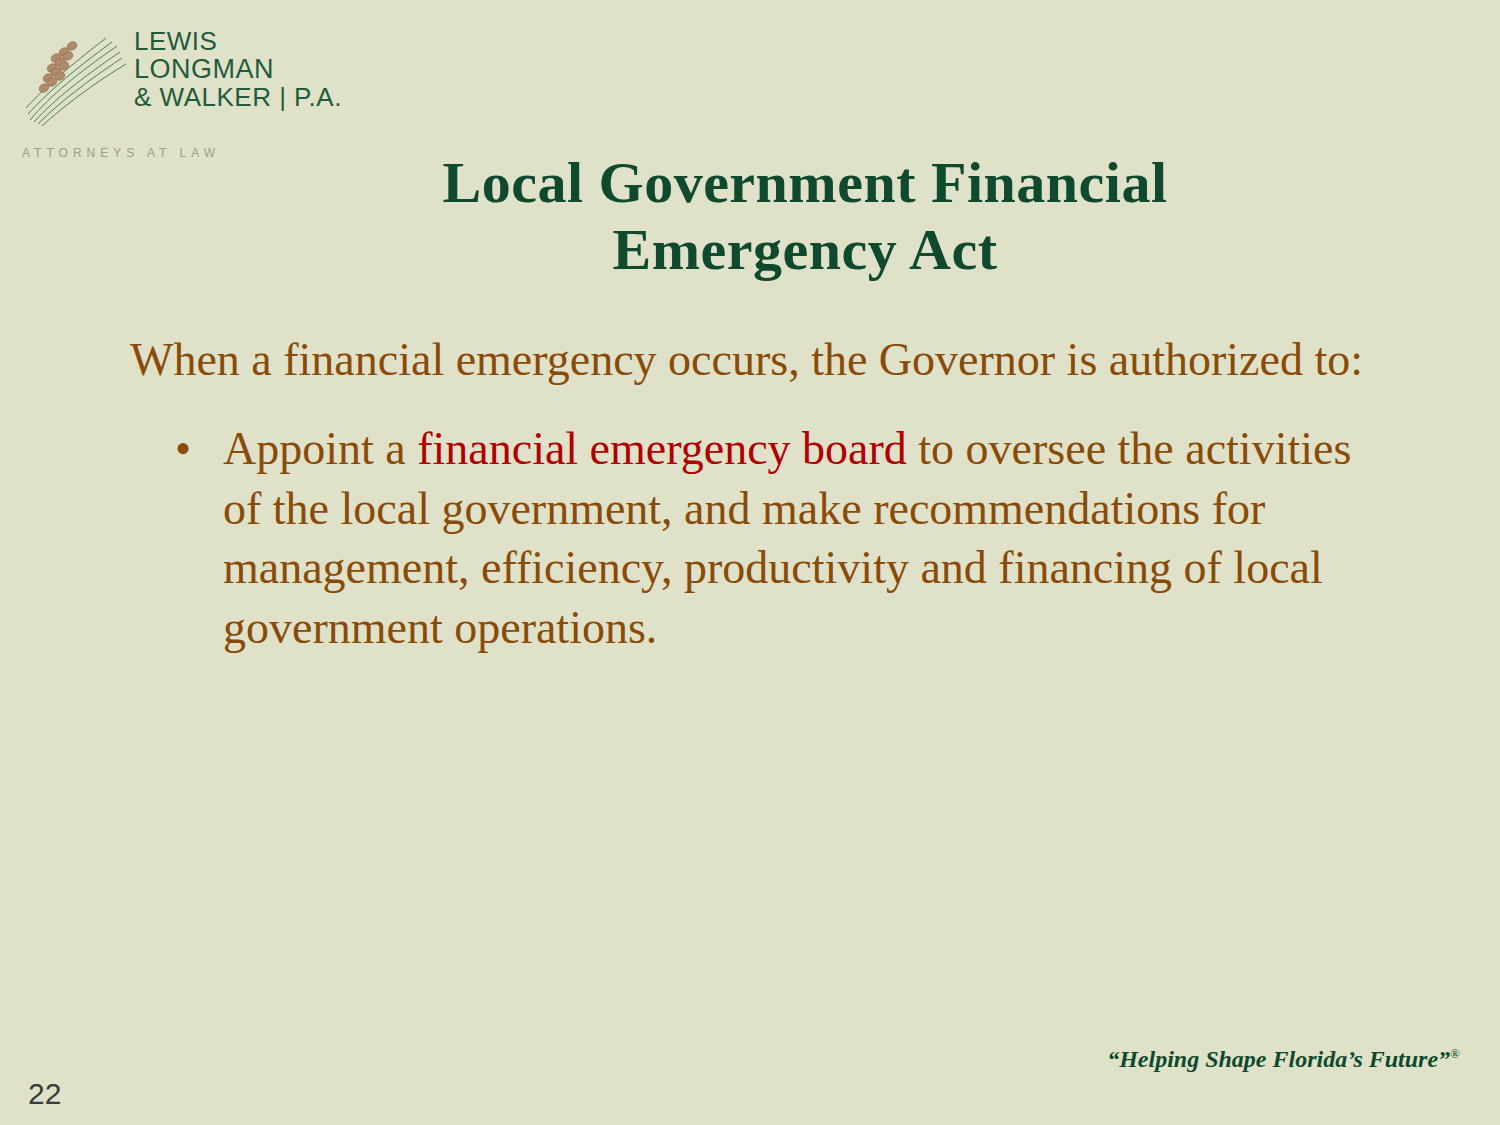LEWIS LONGMAN & WALKER | P.A.
ATTORNEYS AT LAW
Local Government Financial
Emergency Act
When a financial emergency occurs, the Governor is authorized to:
Appoint a financial emergency board to oversee the activities of the local government, and make recommendations for management, efficiency, productivity and financing of local government operations.
“Helping Shape Florida’s Future”®
22